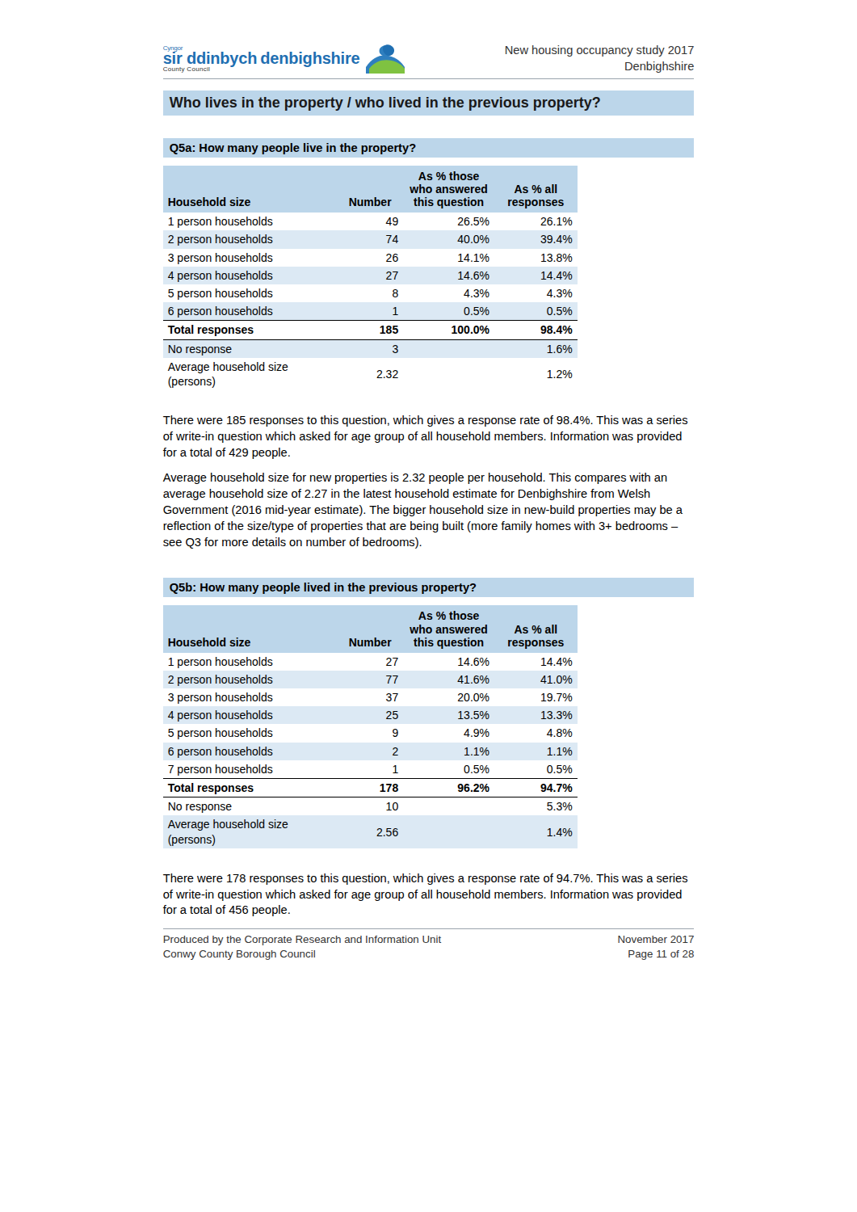Cyngorsir ddinbych denbighshireCounty Council
New housing occupancy study 2017
Denbighshire
Who lives in the property / who lived in the previous property?
Q5a: How many people live in the property?
| Household size | Number | As % those who answered this question | As % all responses |
| --- | --- | --- | --- |
| 1 person households | 49 | 26.5% | 26.1% |
| 2 person households | 74 | 40.0% | 39.4% |
| 3 person households | 26 | 14.1% | 13.8% |
| 4 person households | 27 | 14.6% | 14.4% |
| 5 person households | 8 | 4.3% | 4.3% |
| 6 person households | 1 | 0.5% | 0.5% |
| Total responses | 185 | 100.0% | 98.4% |
| No response | 3 | | 1.6% |
| Average household size (persons) | 2.32 | | 1.2% |
There were 185 responses to this question, which gives a response rate of 98.4%. This was a series of write-in question which asked for age group of all household members. Information was provided for a total of 429 people.
Average household size for new properties is 2.32 people per household. This compares with an average household size of 2.27 in the latest household estimate for Denbighshire from Welsh Government (2016 mid-year estimate). The bigger household size in new-build properties may be a reflection of the size/type of properties that are being built (more family homes with 3+ bedrooms – see Q3 for more details on number of bedrooms).
Q5b: How many people lived in the previous property?
| Household size | Number | As % those who answered this question | As % all responses |
| --- | --- | --- | --- |
| 1 person households | 27 | 14.6% | 14.4% |
| 2 person households | 77 | 41.6% | 41.0% |
| 3 person households | 37 | 20.0% | 19.7% |
| 4 person households | 25 | 13.5% | 13.3% |
| 5 person households | 9 | 4.9% | 4.8% |
| 6 person households | 2 | 1.1% | 1.1% |
| 7 person households | 1 | 0.5% | 0.5% |
| Total responses | 178 | 96.2% | 94.7% |
| No response | 10 | | 5.3% |
| Average household size (persons) | 2.56 | | 1.4% |
There were 178 responses to this question, which gives a response rate of 94.7%. This was a series of write-in question which asked for age group of all household members. Information was provided for a total of 456 people.
Produced by the Corporate Research and Information Unit Conwy County Borough Council
November 2017 Page 11 of 28